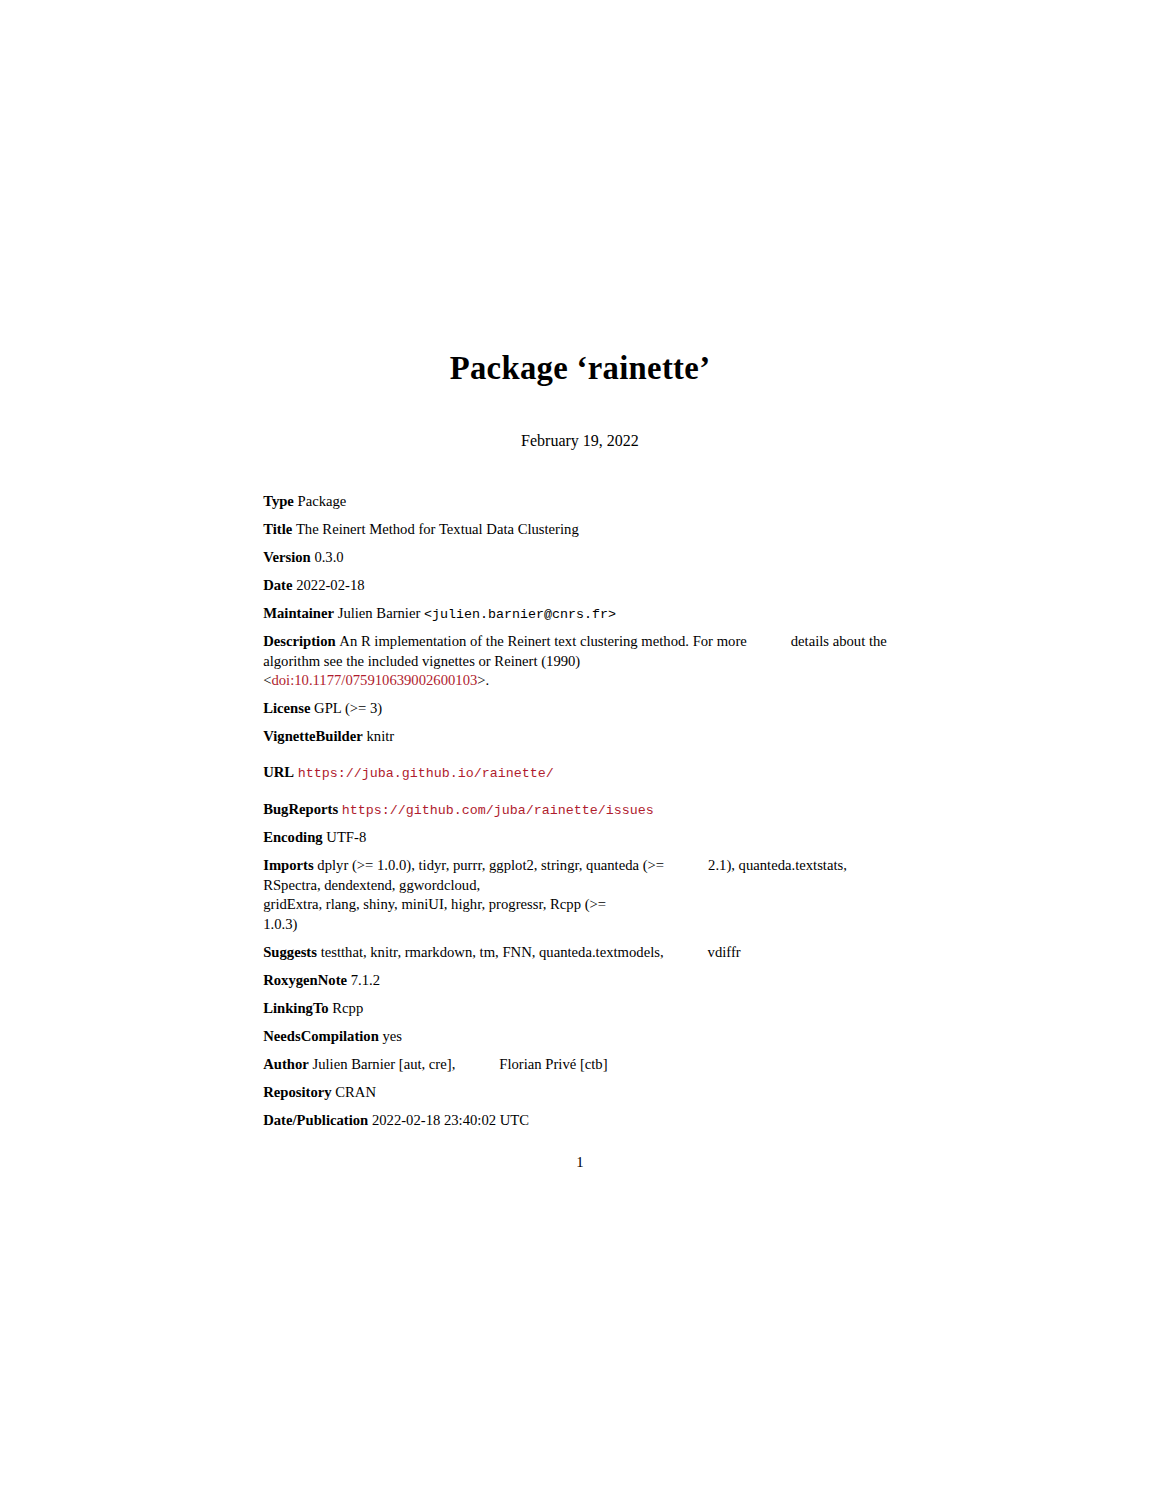Package ‘rainette’
February 19, 2022
Type
Package
Title
The Reinert Method for Textual Data Clustering
Version
0.3.0
Date
2022-02-18
Maintainer
Julien Barnier <julien.barnier@cnrs.fr>
Description
An R implementation of the Reinert text clustering method. For more
details about the algorithm see the included vignettes or Reinert (1990)
<doi:10.1177/075910639002600103>.
License
GPL (>= 3)
VignetteBuilder
knitr
URL
https://juba.github.io/rainette/
BugReports
https://github.com/juba/rainette/issues
Encoding
UTF-8
Imports
dplyr (>= 1.0.0), tidyr, purrr, ggplot2, stringr, quanteda (>=
2.1), quanteda.textstats, RSpectra, dendextend, ggwordcloud,
gridExtra, rlang, shiny, miniUI, highr, progressr, Rcpp (>=
1.0.3)
Suggests
testthat, knitr, rmarkdown, tm, FNN, quanteda.textmodels,
vdiffr
RoxygenNote
7.1.2
LinkingTo
Rcpp
NeedsCompilation
yes
Author
Julien Barnier [aut, cre],
Florian Privé [ctb]
Repository
CRAN
Date/Publication
2022-02-18 23:40:02 UTC
1